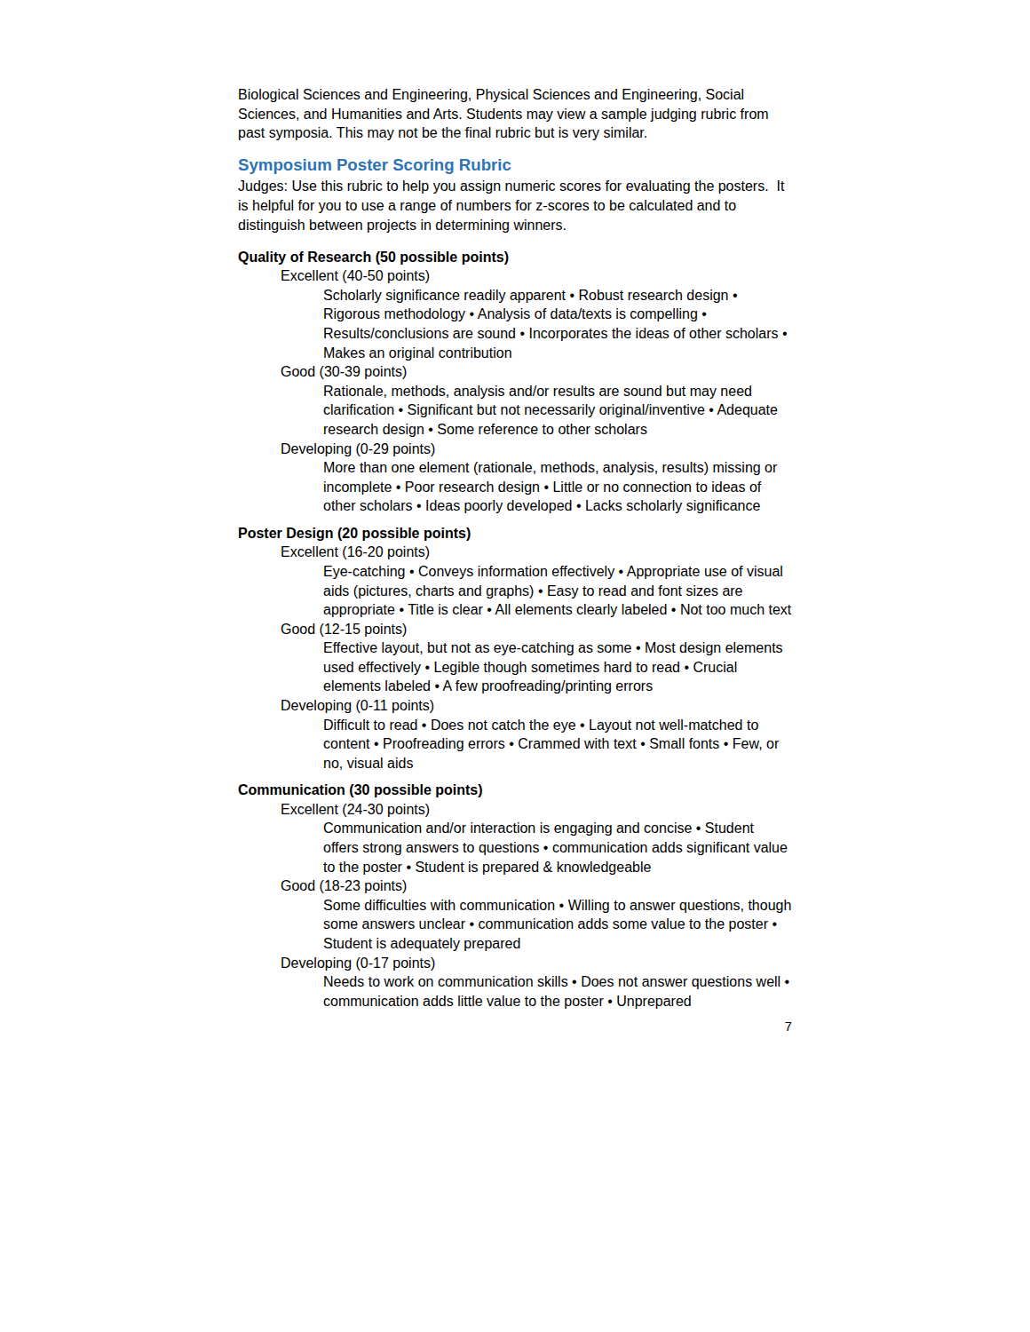Biological Sciences and Engineering, Physical Sciences and Engineering, Social Sciences, and Humanities and Arts. Students may view a sample judging rubric from past symposia. This may not be the final rubric but is very similar.
Symposium Poster Scoring Rubric
Judges: Use this rubric to help you assign numeric scores for evaluating the posters. It is helpful for you to use a range of numbers for z-scores to be calculated and to distinguish between projects in determining winners.
Quality of Research (50 possible points)
Excellent (40-50 points)
Scholarly significance readily apparent • Robust research design • Rigorous methodology • Analysis of data/texts is compelling • Results/conclusions are sound • Incorporates the ideas of other scholars • Makes an original contribution
Good (30-39 points)
Rationale, methods, analysis and/or results are sound but may need clarification • Significant but not necessarily original/inventive • Adequate research design • Some reference to other scholars
Developing (0-29 points)
More than one element (rationale, methods, analysis, results) missing or incomplete • Poor research design • Little or no connection to ideas of other scholars • Ideas poorly developed • Lacks scholarly significance
Poster Design (20 possible points)
Excellent (16-20 points)
Eye-catching • Conveys information effectively • Appropriate use of visual aids (pictures, charts and graphs) • Easy to read and font sizes are appropriate • Title is clear • All elements clearly labeled • Not too much text
Good (12-15 points)
Effective layout, but not as eye-catching as some • Most design elements used effectively • Legible though sometimes hard to read • Crucial elements labeled • A few proofreading/printing errors
Developing (0-11 points)
Difficult to read • Does not catch the eye • Layout not well-matched to content • Proofreading errors • Crammed with text • Small fonts • Few, or no, visual aids
Communication (30 possible points)
Excellent (24-30 points)
Communication and/or interaction is engaging and concise • Student offers strong answers to questions • communication adds significant value to the poster • Student is prepared & knowledgeable
Good (18-23 points)
Some difficulties with communication • Willing to answer questions, though some answers unclear • communication adds some value to the poster • Student is adequately prepared
Developing (0-17 points)
Needs to work on communication skills • Does not answer questions well • communication adds little value to the poster • Unprepared
7